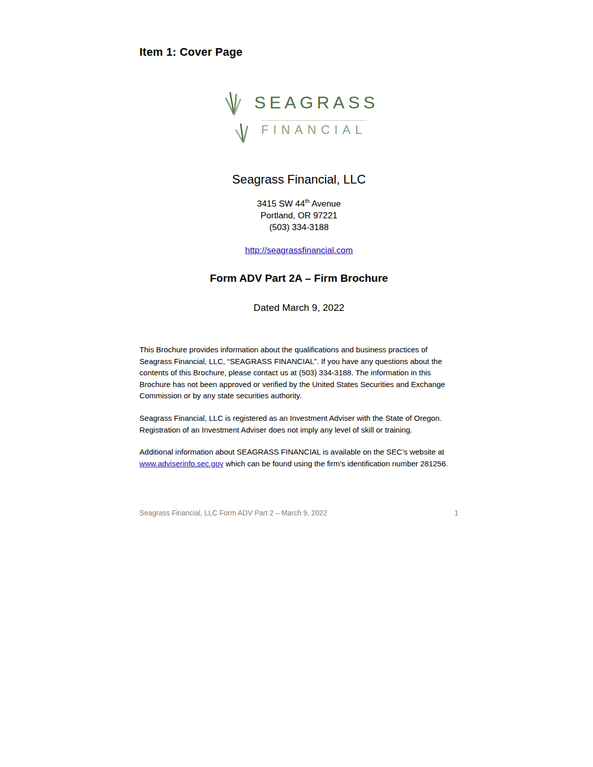Item 1: Cover Page
SEAGRASS
FINANCIAL
Seagrass Financial, LLC
3415 SW 44th Avenue
Portland, OR 97221
(503) 334-3188
http://seagrassfinancial.com
Form ADV Part 2A – Firm Brochure
Dated March 9, 2022
This Brochure provides information about the qualifications and business practices of Seagrass Financial, LLC, “SEAGRASS FINANCIAL”. If you have any questions about the contents of this Brochure, please contact us at (503) 334-3188. The information in this Brochure has not been approved or verified by the United States Securities and Exchange Commission or by any state securities authority.
Seagrass Financial, LLC is registered as an Investment Adviser with the State of Oregon. Registration of an Investment Adviser does not imply any level of skill or training.
Additional information about SEAGRASS FINANCIAL is available on the SEC’s website at www.adviserinfo.sec.gov which can be found using the firm’s identification number 281256.
Seagrass Financial, LLC Form ADV Part 2 – March 9, 2022 1